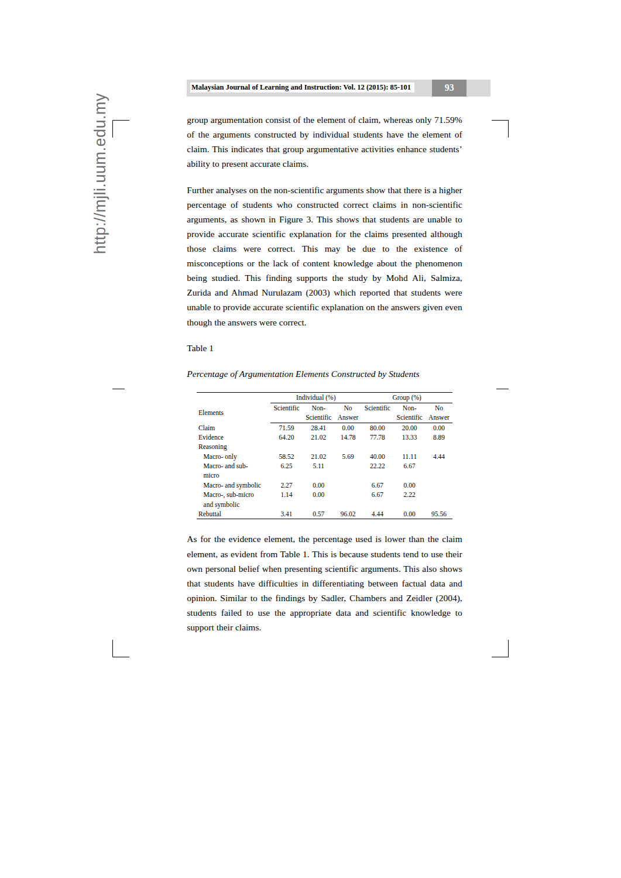http://mjli.uum.edu.my
Malaysian Journal of Learning and Instruction: Vol. 12 (2015): 85-101
93
group argumentation consist of the element of claim, whereas only 71.59% of the arguments constructed by individual students have the element of claim. This indicates that group argumentative activities enhance students’ ability to present accurate claims.
Further analyses on the non-scientific arguments show that there is a higher percentage of students who constructed correct claims in non-scientific arguments, as shown in Figure 3. This shows that students are unable to provide accurate scientific explanation for the claims presented although those claims were correct. This may be due to the existence of misconceptions or the lack of content knowledge about the phenomenon being studied. This finding supports the study by Mohd Ali, Salmiza, Zurida and Ahmad Nurulazam (2003) which reported that students were unable to provide accurate scientific explanation on the answers given even though the answers were correct.
Table 1
Percentage of Argumentation Elements Constructed by Students
| | Individual (%) | Group (%) |
| Elements | Scientific | Non- | No | Scientific | Non- | No |
| | Scientific | Answer | | Scientific | Answer |
| Claim | 71.59 | 28.41 | 0.00 | 80.00 | 20.00 | 0.00 |
| Evidence | 64.20 | 21.02 | 14.78 | 77.78 | 13.33 | 8.89 |
| Reasoning | | | | | | |
| Macro- only | 58.52 | 21.02 | 5.69 | 40.00 | 11.11 | 4.44 |
| Macro- and sub- | 6.25 | 5.11 | | 22.22 | 6.67 | |
| micro | | | | | | |
| Macro- and symbolic | 2.27 | 0.00 | | 6.67 | 0.00 | |
| Macro-, sub-micro | 1.14 | 0.00 | | 6.67 | 2.22 | |
| and symbolic | | | | | | |
| Rebuttal | 3.41 | 0.57 | 96.02 | 4.44 | 0.00 | 95.56 |
As for the evidence element, the percentage used is lower than the claim element, as evident from Table 1. This is because students tend to use their own personal belief when presenting scientific arguments. This also shows that students have difficulties in differentiating between factual data and opinion. Similar to the findings by Sadler, Chambers and Zeidler (2004), students failed to use the appropriate data and scientific knowledge to support their claims.